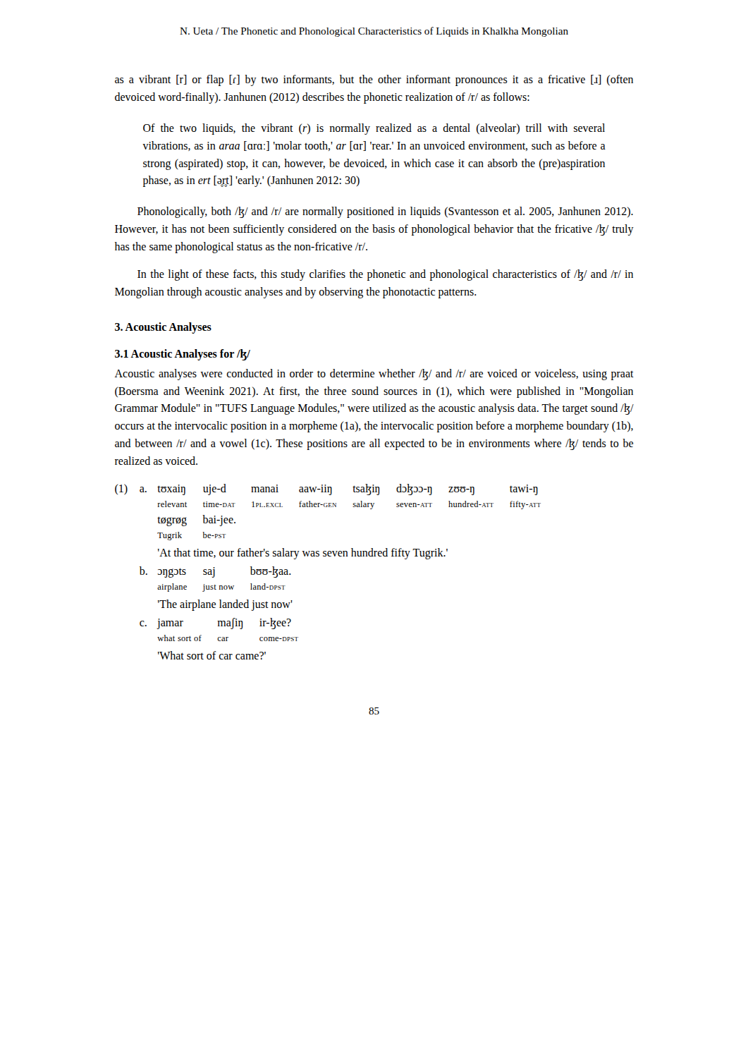N. Ueta / The Phonetic and Phonological Characteristics of Liquids in Khalkha Mongolian
as a vibrant [r] or flap [ɾ] by two informants, but the other informant pronounces it as a fricative [ɹ] (often devoiced word-finally). Janhunen (2012) describes the phonetic realization of /r/ as follows:
Of the two liquids, the vibrant (r) is normally realized as a dental (alveolar) trill with several vibrations, as in araa [ɑrɑː] 'molar tooth,' ar [ɑr] 'rear.' In an unvoiced environment, such as before a strong (aspirated) stop, it can, however, be devoiced, in which case it can absorb the (pre)aspiration phase, as in ert [ə̥r̥t] 'early.' (Janhunen 2012: 30)
Phonologically, both /ɮ/ and /r/ are normally positioned in liquids (Svantesson et al. 2005, Janhunen 2012). However, it has not been sufficiently considered on the basis of phonological behavior that the fricative /ɮ/ truly has the same phonological status as the non-fricative /r/.
In the light of these facts, this study clarifies the phonetic and phonological characteristics of /ɮ/ and /r/ in Mongolian through acoustic analyses and by observing the phonotactic patterns.
3. Acoustic Analyses
3.1 Acoustic Analyses for /ɮ/
Acoustic analyses were conducted in order to determine whether /ɮ/ and /r/ are voiced or voiceless, using praat (Boersma and Weenink 2021). At first, the three sound sources in (1), which were published in "Mongolian Grammar Module" in "TUFS Language Modules," were utilized as the acoustic analysis data. The target sound /ɮ/ occurs at the intervocalic position in a morpheme (1a), the intervocalic position before a morpheme boundary (1b), and between /r/ and a vowel (1c). These positions are all expected to be in environments where /ɮ/ tends to be realized as voiced.
(1)
a.
tʊxaiŋ relevant uje-d time-dat manai 1pl.excl aaw-iiŋ father-gen tsaɮiŋ salary dɔɮɔɔ-ŋ seven-att zʊʊ-ŋ hundred-att tawi-ŋ fifty-att
tøgrøg Tugrik bai-jee. be-pst
'At that time, our father's salary was seven hundred fifty Tugrik.'
b.
ɔŋgɔts airplane saj just now bʊʊ-ɮaa. land-dpst
'The airplane landed just now'
c.
jamar what sort of maʃiŋ car ir-ɮee?come-dpst
'What sort of car came?'
85